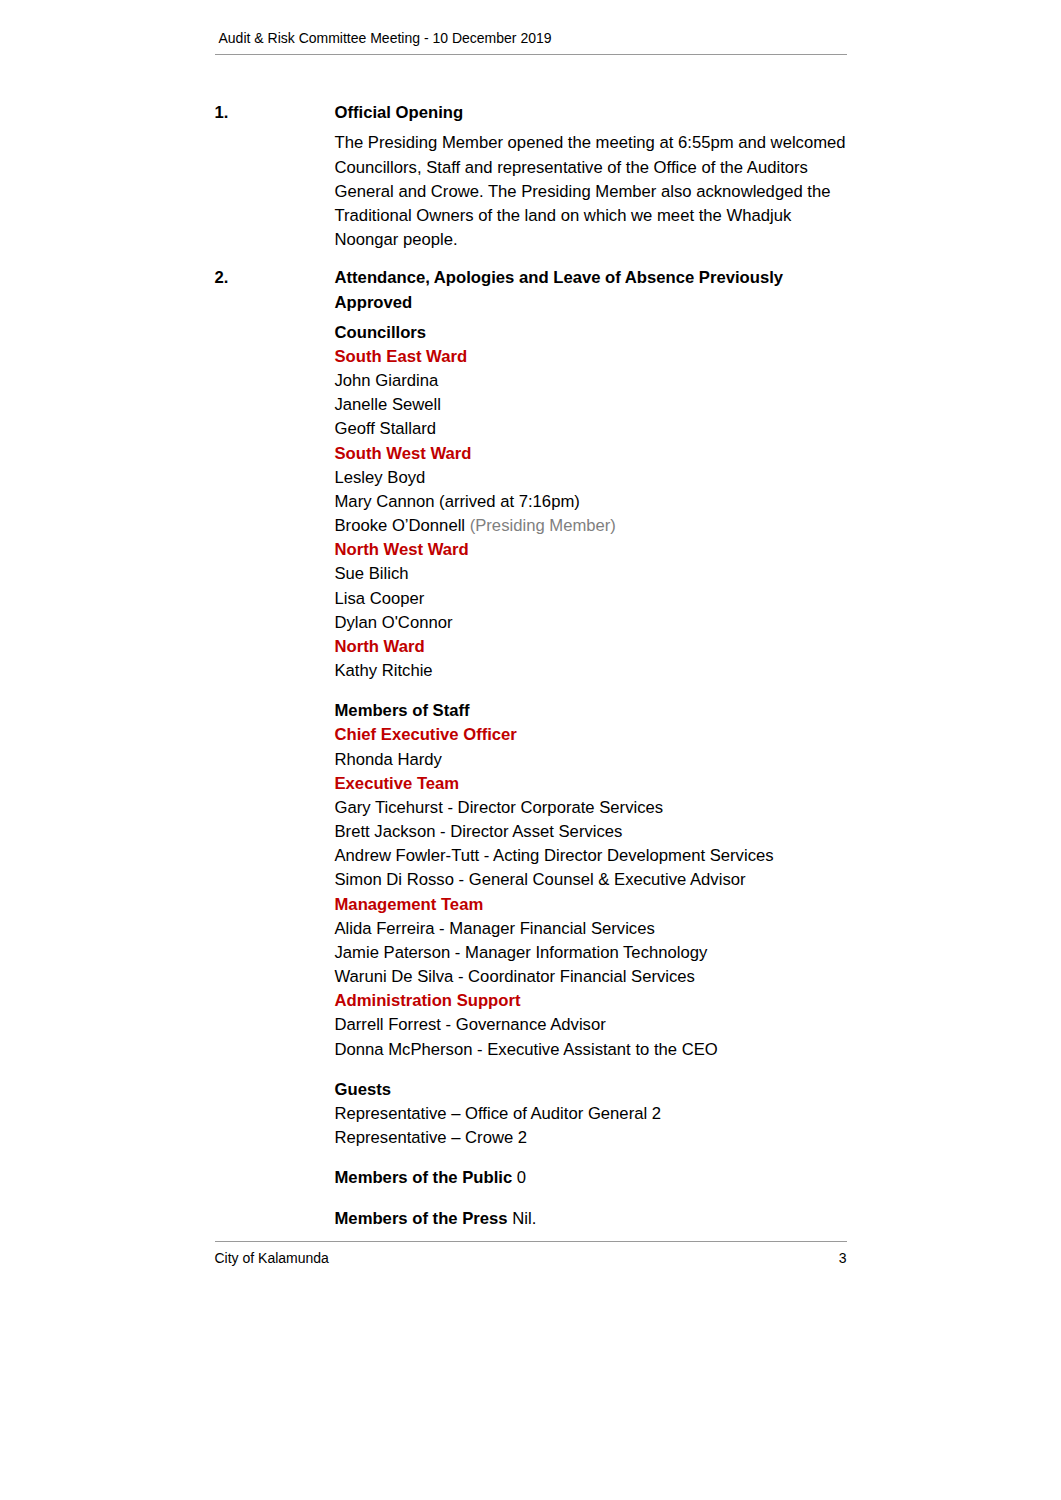Audit & Risk Committee Meeting - 10 December 2019
1.
Official Opening
The Presiding Member opened the meeting at 6:55pm and welcomed Councillors, Staff and representative of the Office of the Auditors General and Crowe. The Presiding Member also acknowledged the Traditional Owners of the land on which we meet the Whadjuk Noongar people.
2.
Attendance, Apologies and Leave of Absence Previously Approved
Councillors
South East Ward
John Giardina
Janelle Sewell
Geoff Stallard
South West Ward
Lesley Boyd
Mary Cannon (arrived at 7:16pm)
Brooke O’Donnell (Presiding Member)
North West Ward
Sue Bilich
Lisa Cooper
Dylan O'Connor
North Ward
Kathy Ritchie
Members of Staff
Chief Executive Officer
Rhonda Hardy
Executive Team
Gary Ticehurst - Director Corporate Services
Brett Jackson - Director Asset Services
Andrew Fowler-Tutt - Acting Director Development Services
Simon Di Rosso - General Counsel & Executive Advisor
Management Team
Alida Ferreira - Manager Financial Services
Jamie Paterson - Manager Information Technology
Waruni De Silva - Coordinator Financial Services
Administration Support
Darrell Forrest - Governance Advisor
Donna McPherson - Executive Assistant to the CEO
Guests
Representative – Office of Auditor General 2
Representative – Crowe 2
Members of the Public 0
Members of the Press Nil.
City of Kalamunda 3